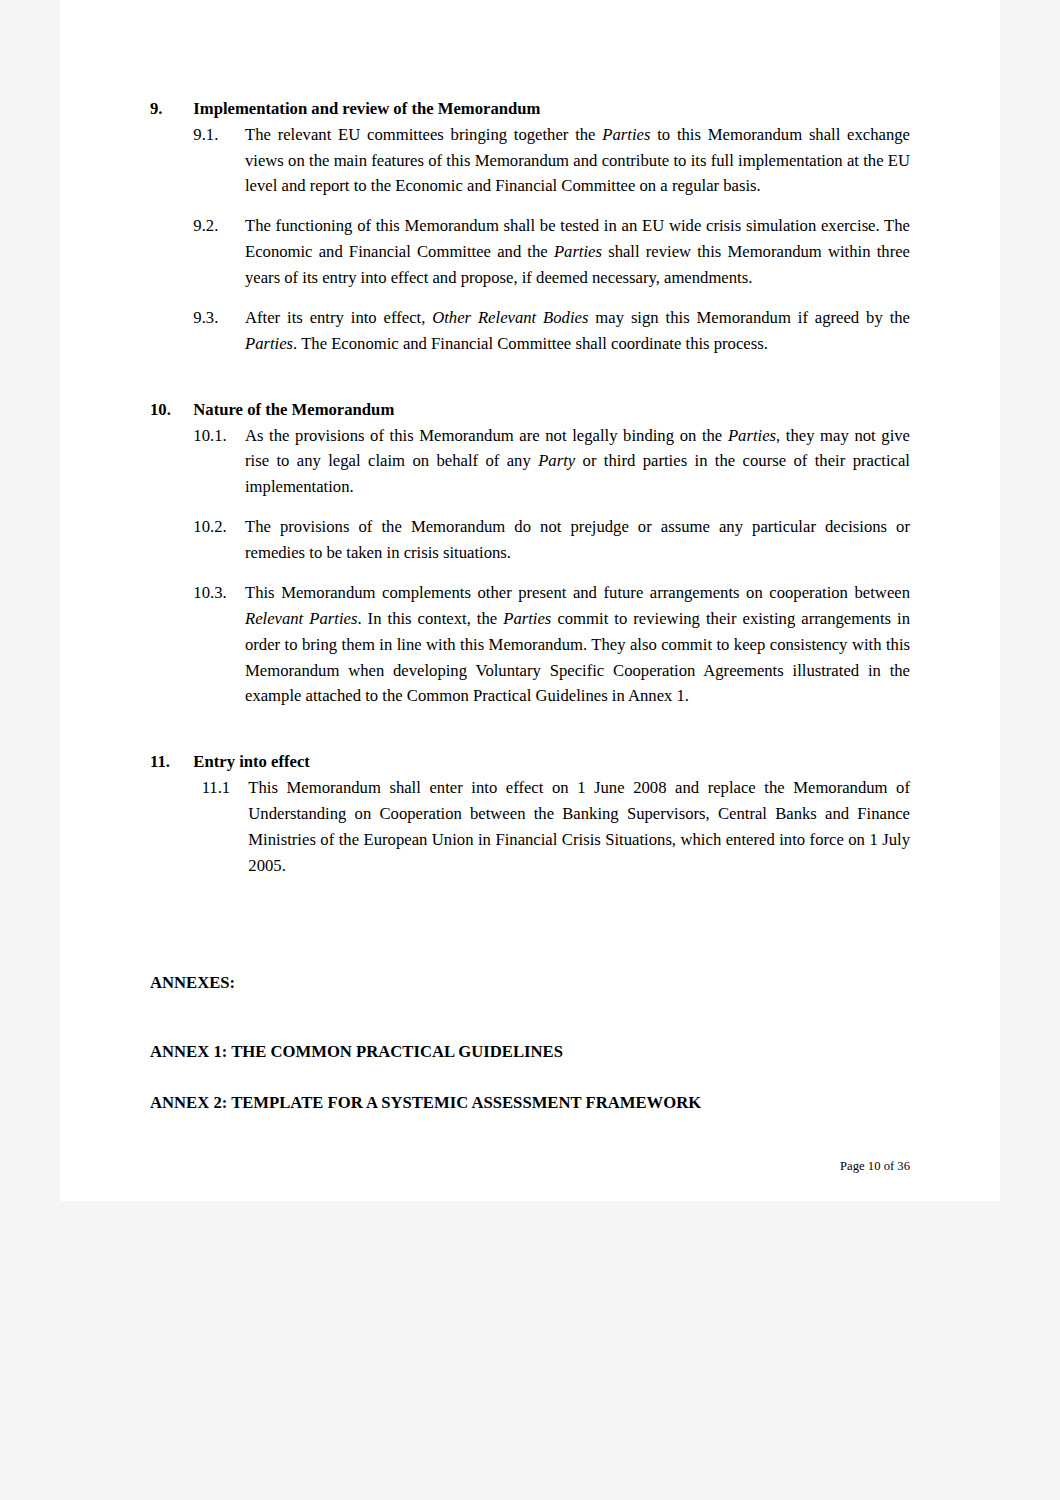9. Implementation and review of the Memorandum
9.1. The relevant EU committees bringing together the Parties to this Memorandum shall exchange views on the main features of this Memorandum and contribute to its full implementation at the EU level and report to the Economic and Financial Committee on a regular basis.
9.2. The functioning of this Memorandum shall be tested in an EU wide crisis simulation exercise. The Economic and Financial Committee and the Parties shall review this Memorandum within three years of its entry into effect and propose, if deemed necessary, amendments.
9.3. After its entry into effect, Other Relevant Bodies may sign this Memorandum if agreed by the Parties. The Economic and Financial Committee shall coordinate this process.
10. Nature of the Memorandum
10.1. As the provisions of this Memorandum are not legally binding on the Parties, they may not give rise to any legal claim on behalf of any Party or third parties in the course of their practical implementation.
10.2. The provisions of the Memorandum do not prejudge or assume any particular decisions or remedies to be taken in crisis situations.
10.3. This Memorandum complements other present and future arrangements on cooperation between Relevant Parties. In this context, the Parties commit to reviewing their existing arrangements in order to bring them in line with this Memorandum. They also commit to keep consistency with this Memorandum when developing Voluntary Specific Cooperation Agreements illustrated in the example attached to the Common Practical Guidelines in Annex 1.
11. Entry into effect
11.1 This Memorandum shall enter into effect on 1 June 2008 and replace the Memorandum of Understanding on Cooperation between the Banking Supervisors, Central Banks and Finance Ministries of the European Union in Financial Crisis Situations, which entered into force on 1 July 2005.
ANNEXES:
ANNEX 1: THE COMMON PRACTICAL GUIDELINES
ANNEX 2: TEMPLATE FOR A SYSTEMIC ASSESSMENT FRAMEWORK
Page 10 of 36